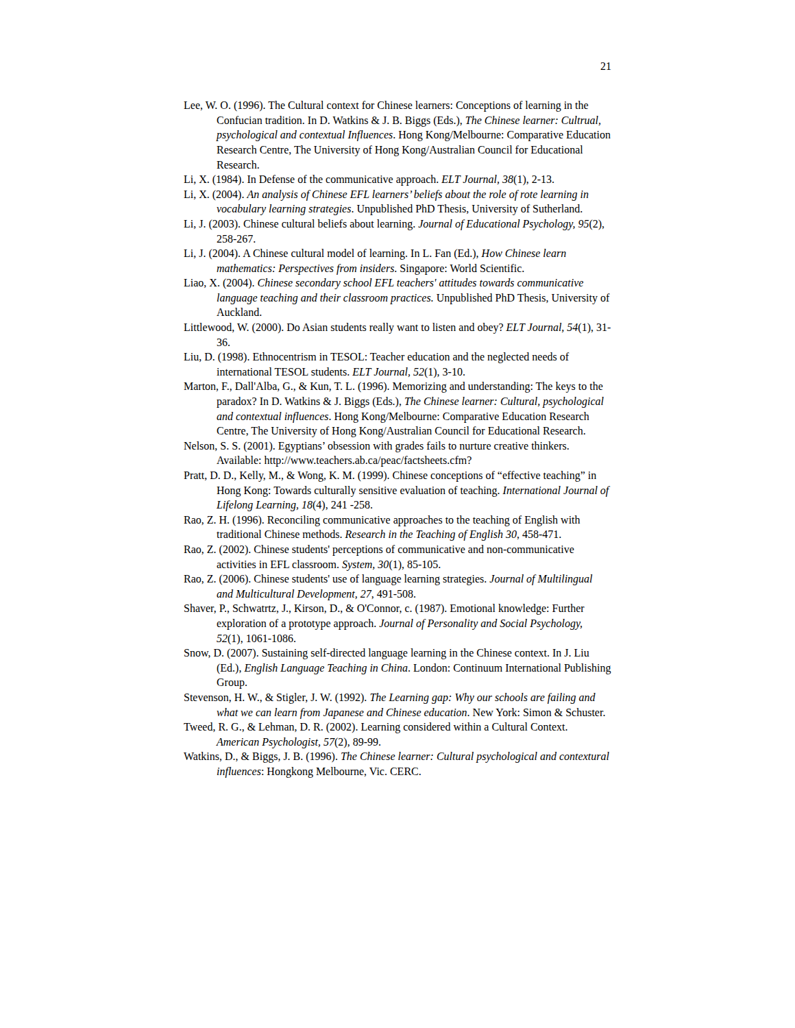21
Lee, W. O. (1996). The Cultural context for Chinese learners: Conceptions of learning in the Confucian tradition. In D. Watkins & J. B. Biggs (Eds.), The Chinese learner: Cultrual, psychological and contextual Influences. Hong Kong/Melbourne: Comparative Education Research Centre, The University of Hong Kong/Australian Council for Educational Research.
Li, X. (1984). In Defense of the communicative approach. ELT Journal, 38(1), 2-13.
Li, X. (2004). An analysis of Chinese EFL learners’ beliefs about the role of rote learning in vocabulary learning strategies. Unpublished PhD Thesis, University of Sutherland.
Li, J. (2003). Chinese cultural beliefs about learning. Journal of Educational Psychology, 95(2), 258-267.
Li, J. (2004). A Chinese cultural model of learning. In L. Fan (Ed.), How Chinese learn mathematics: Perspectives from insiders. Singapore: World Scientific.
Liao, X. (2004). Chinese secondary school EFL teachers' attitudes towards communicative language teaching and their classroom practices. Unpublished PhD Thesis, University of Auckland.
Littlewood, W. (2000). Do Asian students really want to listen and obey? ELT Journal, 54(1), 31-36.
Liu, D. (1998). Ethnocentrism in TESOL: Teacher education and the neglected needs of international TESOL students. ELT Journal, 52(1), 3-10.
Marton, F., Dall'Alba, G., & Kun, T. L. (1996). Memorizing and understanding: The keys to the paradox? In D. Watkins & J. Biggs (Eds.), The Chinese learner: Cultural, psychological and contextual influences. Hong Kong/Melbourne: Comparative Education Research Centre, The University of Hong Kong/Australian Council for Educational Research.
Nelson, S. S. (2001). Egyptians’ obsession with grades fails to nurture creative thinkers. Available: http://www.teachers.ab.ca/peac/factsheets.cfm?
Pratt, D. D., Kelly, M., & Wong, K. M. (1999). Chinese conceptions of “effective teaching” in Hong Kong: Towards culturally sensitive evaluation of teaching. International Journal of Lifelong Learning, 18(4), 241 -258.
Rao, Z. H. (1996). Reconciling communicative approaches to the teaching of English with traditional Chinese methods. Research in the Teaching of English 30, 458-471.
Rao, Z. (2002). Chinese students' perceptions of communicative and non-communicative activities in EFL classroom. System, 30(1), 85-105.
Rao, Z. (2006). Chinese students' use of language learning strategies. Journal of Multilingual and Multicultural Development, 27, 491-508.
Shaver, P., Schwatrtz, J., Kirson, D., & O'Connor, c. (1987). Emotional knowledge: Further exploration of a prototype approach. Journal of Personality and Social Psychology, 52(1), 1061-1086.
Snow, D. (2007). Sustaining self-directed language learning in the Chinese context. In J. Liu (Ed.), English Language Teaching in China. London: Continuum International Publishing Group.
Stevenson, H. W., & Stigler, J. W. (1992). The Learning gap: Why our schools are failing and what we can learn from Japanese and Chinese education. New York: Simon & Schuster.
Tweed, R. G., & Lehman, D. R. (2002). Learning considered within a Cultural Context. American Psychologist, 57(2), 89-99.
Watkins, D., & Biggs, J. B. (1996). The Chinese learner: Cultural psychological and contextural influences: Hongkong Melbourne, Vic. CERC.